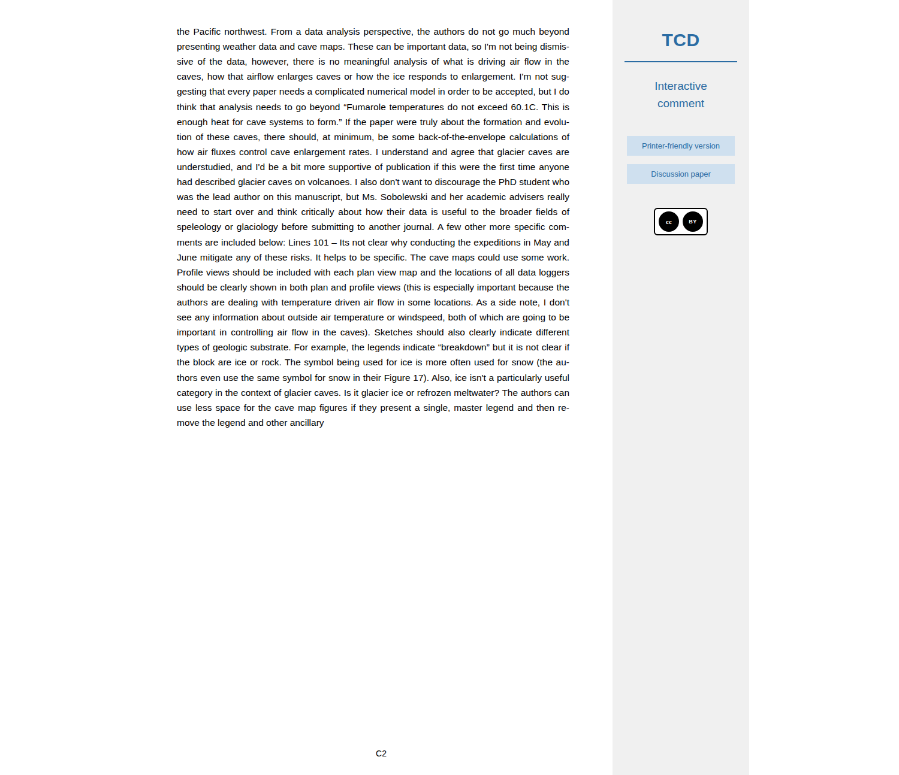TCD
Interactive
comment
Printer-friendly version Discussion paper
cc
BY
the Pacific northwest. From a data analysis perspective, the authors do not go much beyond presenting weather data and cave maps. These can be important data, so I'm not being dismissive of the data, however, there is no meaningful analysis of what is driving air flow in the caves, how that airflow enlarges caves or how the ice responds to enlargement. I'm not suggesting that every paper needs a complicated numerical model in order to be accepted, but I do think that analysis needs to go beyond “Fumarole temperatures do not exceed 60.1C. This is enough heat for cave systems to form.” If the paper were truly about the formation and evolution of these caves, there should, at minimum, be some back-of-the-envelope calculations of how air fluxes control cave enlargement rates. I understand and agree that glacier caves are understudied, and I'd be a bit more supportive of publication if this were the first time anyone had described glacier caves on volcanoes. I also don't want to discourage the PhD student who was the lead author on this manuscript, but Ms. Sobolewski and her academic advisers really need to start over and think critically about how their data is useful to the broader fields of speleology or glaciology before submitting to another journal. A few other more specific comments are included below: Lines 101 – Its not clear why conducting the expeditions in May and June mitigate any of these risks. It helps to be specific. The cave maps could use some work. Profile views should be included with each plan view map and the locations of all data loggers should be clearly shown in both plan and profile views (this is especially important because the authors are dealing with temperature driven air flow in some locations. As a side note, I don't see any information about outside air temperature or windspeed, both of which are going to be important in controlling air flow in the caves). Sketches should also clearly indicate different types of geologic substrate. For example, the legends indicate “breakdown” but it is not clear if the block are ice or rock. The symbol being used for ice is more often used for snow (the authors even use the same symbol for snow in their Figure 17). Also, ice isn't a particularly useful category in the context of glacier caves. Is it glacier ice or refrozen meltwater? The authors can use less space for the cave map figures if they present a single, master legend and then remove the legend and other ancillary
C2